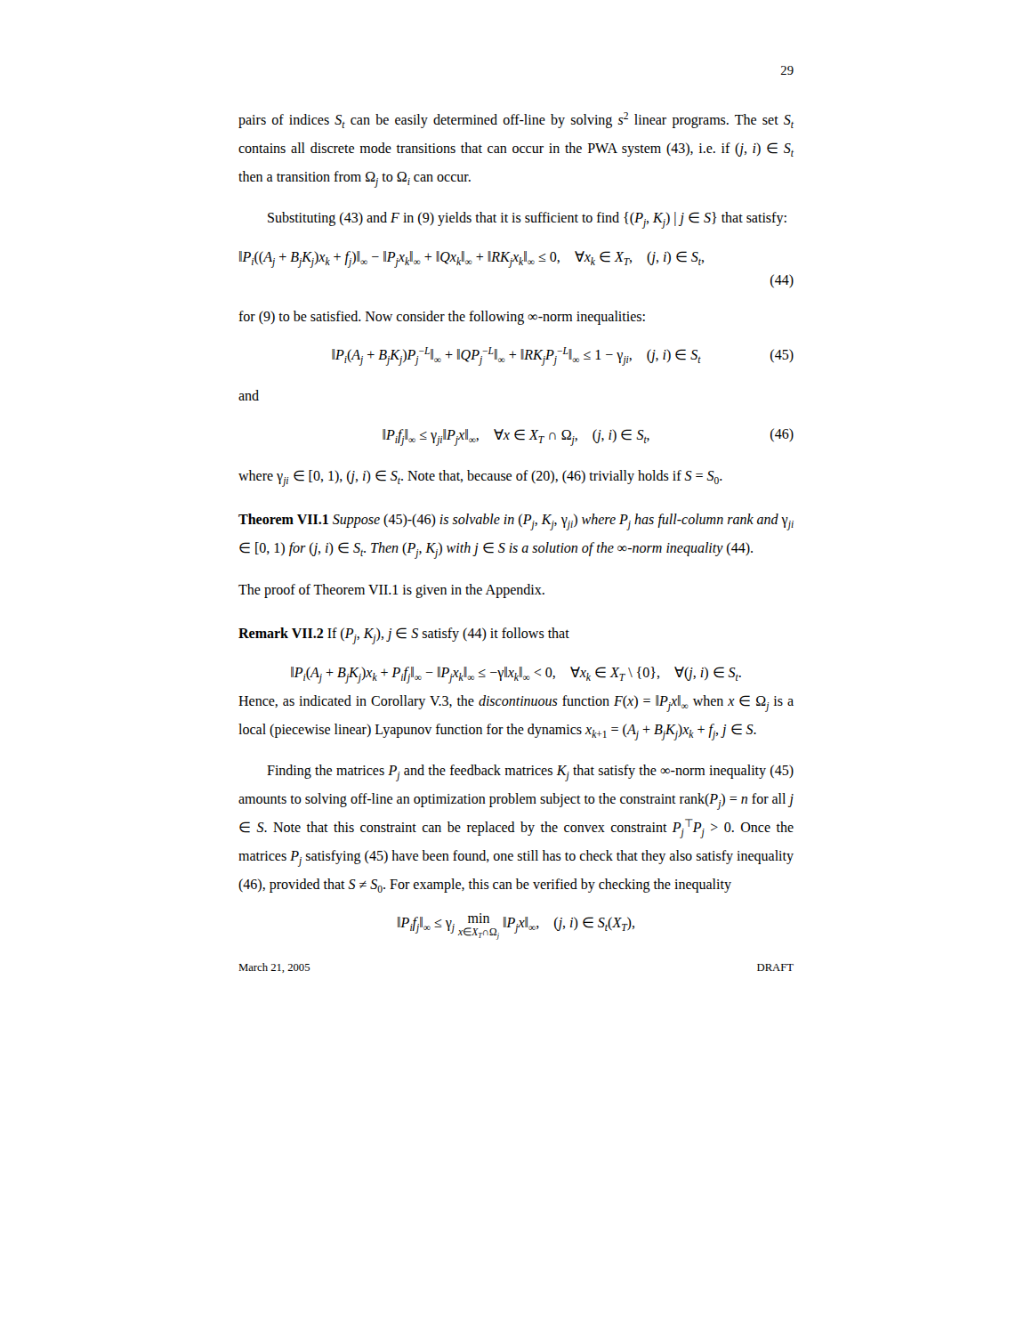29
pairs of indices St can be easily determined off-line by solving s2 linear programs. The set St contains all discrete mode transitions that can occur in the PWA system (43), i.e. if (j, i) ∈ St then a transition from Ωj to Ωi can occur.
Substituting (43) and F in (9) yields that it is sufficient to find {(Pj, Kj) | j ∈ S} that satisfy:
‖Pi((Aj + BjKj)xk + fj)‖∞ − ‖Pjxk‖∞ + ‖Qxk‖∞ + ‖RKjxk‖∞ ≤ 0, ∀xk ∈ XT, (j, i) ∈ St,
(44)
for (9) to be satisfied. Now consider the following ∞-norm inequalities:
‖Pi(Aj + BjKj)Pj−L‖∞ + ‖QPj−L‖∞ + ‖RKjPj−L‖∞ ≤ 1 − γji, (j, i) ∈ St (45)
and
‖Pifj‖∞ ≤ γji‖Pjx‖∞, ∀x ∈ XT ∩ Ωj, (j, i) ∈ St, (46)
where γji ∈ [0, 1), (j, i) ∈ St. Note that, because of (20), (46) trivially holds if S = S0.
Theorem VII.1 Suppose (45)-(46) is solvable in (Pj, Kj, γji) where Pj has full-column rank and γji ∈ [0, 1) for (j, i) ∈ St. Then (Pj, Kj) with j ∈ S is a solution of the ∞-norm inequality (44).
The proof of Theorem VII.1 is given in the Appendix.
Remark VII.2 If (Pj, Kj), j ∈ S satisfy (44) it follows that
‖Pi(Aj + BjKj)xk + Pifj‖∞ − ‖Pjxk‖∞ ≤ −γ‖xk‖∞ < 0, ∀xk ∈ XT \ {0}, ∀(j, i) ∈ St.
Hence, as indicated in Corollary V.3, the discontinuous function F(x) = ‖Pjx‖∞ when x ∈ Ωj is a local (piecewise linear) Lyapunov function for the dynamics xk+1 = (Aj + BjKj)xk + fj, j ∈ S.
Finding the matrices Pj and the feedback matrices Kj that satisfy the ∞-norm inequality (45) amounts to solving off-line an optimization problem subject to the constraint rank(Pj) = n for all j ∈ S. Note that this constraint can be replaced by the convex constraint Pj⊤Pj > 0. Once the matrices Pj satisfying (45) have been found, one still has to check that they also satisfy inequality (46), provided that S ≠ S0. For example, this can be verified by checking the inequality
‖Pifj‖∞ ≤ γj min x∈XT∩Ωj ‖Pjx‖∞, (j, i) ∈ St(XT),
March 21, 2005 DRAFT